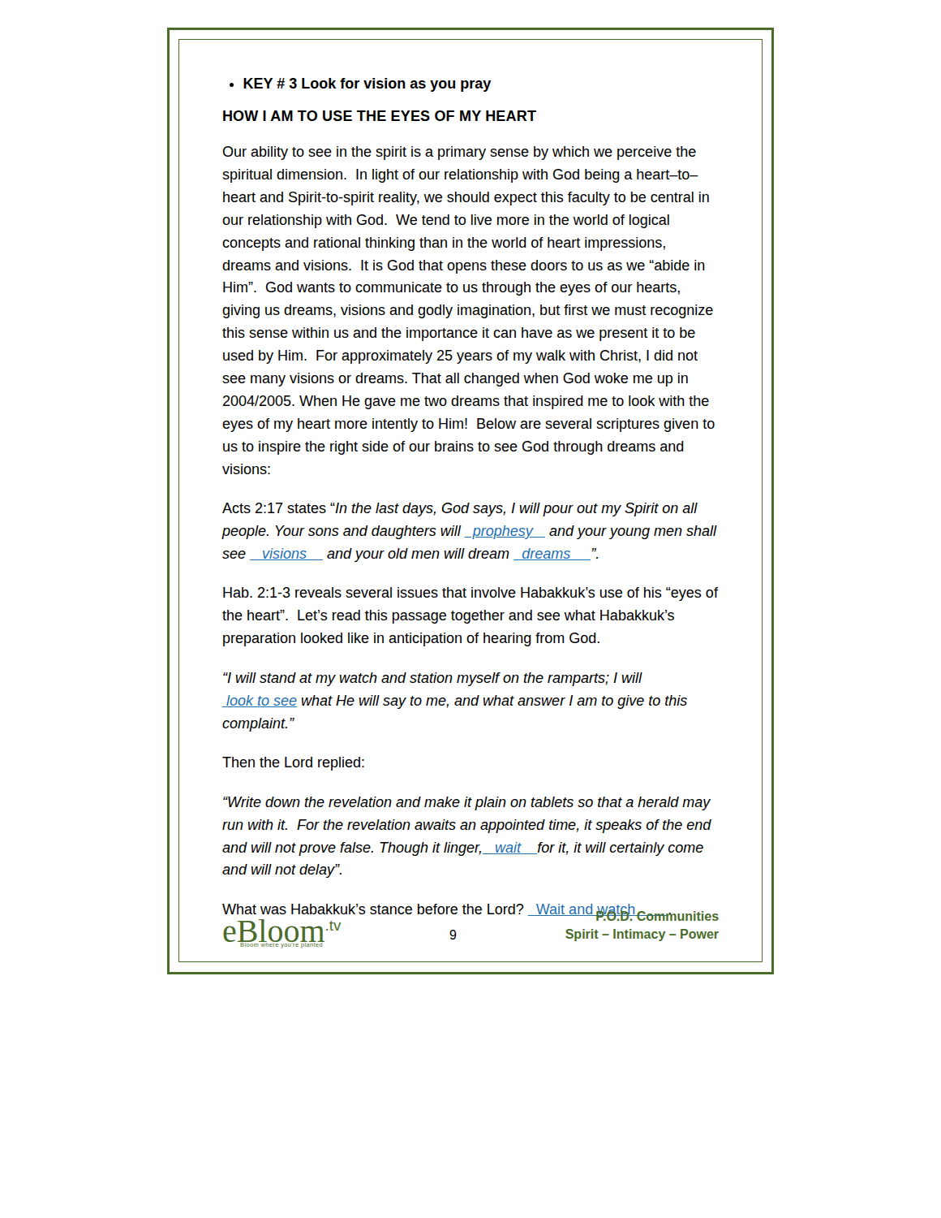KEY # 3 Look for vision as you pray
HOW I AM TO USE THE EYES OF MY HEART
Our ability to see in the spirit is a primary sense by which we perceive the spiritual dimension. In light of our relationship with God being a heart–to–heart and Spirit-to-spirit reality, we should expect this faculty to be central in our relationship with God. We tend to live more in the world of logical concepts and rational thinking than in the world of heart impressions, dreams and visions. It is God that opens these doors to us as we “abide in Him”. God wants to communicate to us through the eyes of our hearts, giving us dreams, visions and godly imagination, but first we must recognize this sense within us and the importance it can have as we present it to be used by Him. For approximately 25 years of my walk with Christ, I did not see many visions or dreams. That all changed when God woke me up in 2004/2005. When He gave me two dreams that inspired me to look with the eyes of my heart more intently to Him! Below are several scriptures given to us to inspire the right side of our brains to see God through dreams and visions:
Acts 2:17 states “In the last days, God says, I will pour out my Spirit on all people. Your sons and daughters will prophesy and your young men shall see visions and your old men will dream dreams ”.
Hab. 2:1-3 reveals several issues that involve Habakkuk’s use of his “eyes of the heart”. Let’s read this passage together and see what Habakkuk’s preparation looked like in anticipation of hearing from God.
“I will stand at my watch and station myself on the ramparts; I will look to see what He will say to me, and what answer I am to give to this complaint.”
Then the Lord replied:
“Write down the revelation and make it plain on tablets so that a herald may run with it. For the revelation awaits an appointed time, it speaks of the end and will not prove false. Though it linger, wait for it, it will certainly come and will not delay”.
What was Habakkuk’s stance before the Lord? Wait and watch .
eBloom.tv Bloom where you're planted
9
P.O.D. Communities
Spirit – Intimacy – Power